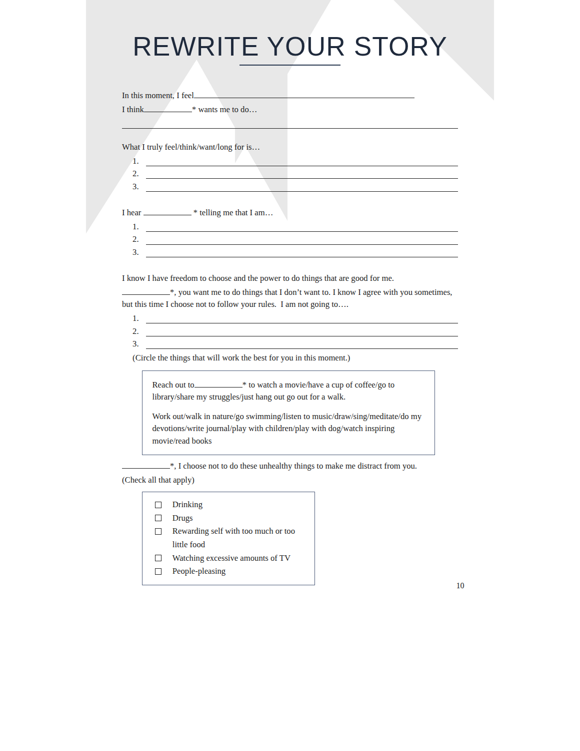REWRITE YOUR STORY
In this moment, I feel
I think * wants me to do…
What I truly feel/think/want/long for is…
I hear * telling me that I am…
I know I have freedom to choose and the power to do things that are good for me.
*, you want me to do things that I don’t want to. I know I agree with you sometimes, but this time I choose not to follow your rules. I am not going to….
(Circle the things that will work the best for you in this moment.)
Reach out to * to watch a movie/have a cup of coffee/go to library/share my struggles/just hang out go out for a walk.
Work out/walk in nature/go swimming/listen to music/draw/sing/meditate/do my devotions/write journal/play with children/play with dog/watch inspiring movie/read books
*, I choose not to do these unhealthy things to make me distract from you.
(Check all that apply)
Drinking
Drugs
Rewarding self with too much or too little food
Watching excessive amounts of TV
People-pleasing
10